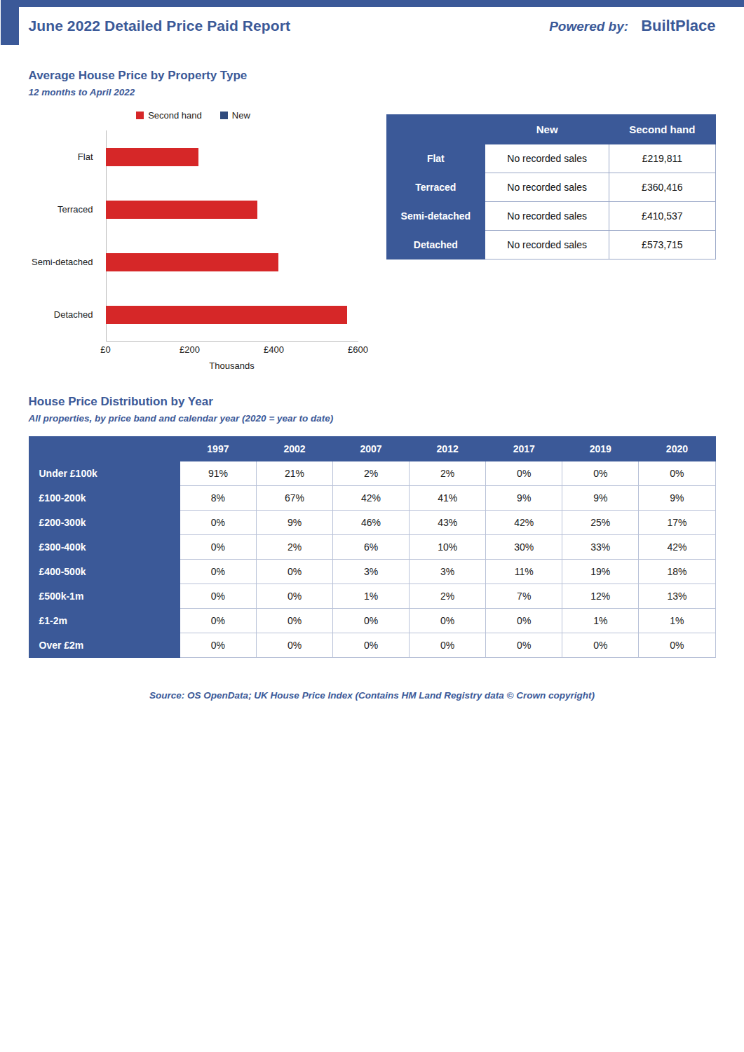June 2022 Detailed Price Paid Report
Powered by: BuiltPlace
Average House Price by Property Type
12 months to April 2022
Second hand New
Flat
Terraced
Semi-detached
Detached
£0 £200 £400 £600
Thousands
| | New | Second hand |
| --- | --- | --- |
| Flat | No recorded sales | £219,811 |
| Terraced | No recorded sales | £360,416 |
| Semi-detached | No recorded sales | £410,537 |
| Detached | No recorded sales | £573,715 |
House Price Distribution by Year
All properties, by price band and calendar year (2020 = year to date)
| | 1997 | 2002 | 2007 | 2012 | 2017 | 2019 | 2020 |
| --- | --- | --- | --- | --- | --- | --- | --- |
| Under £100k | 91% | 21% | 2% | 2% | 0% | 0% | 0% |
| £100-200k | 8% | 67% | 42% | 41% | 9% | 9% | 9% |
| £200-300k | 0% | 9% | 46% | 43% | 42% | 25% | 17% |
| £300-400k | 0% | 2% | 6% | 10% | 30% | 33% | 42% |
| £400-500k | 0% | 0% | 3% | 3% | 11% | 19% | 18% |
| £500k-1m | 0% | 0% | 1% | 2% | 7% | 12% | 13% |
| £1-2m | 0% | 0% | 0% | 0% | 0% | 1% | 1% |
| Over £2m | 0% | 0% | 0% | 0% | 0% | 0% | 0% |
Source: OS OpenData; UK House Price Index (Contains HM Land Registry data © Crown copyright)